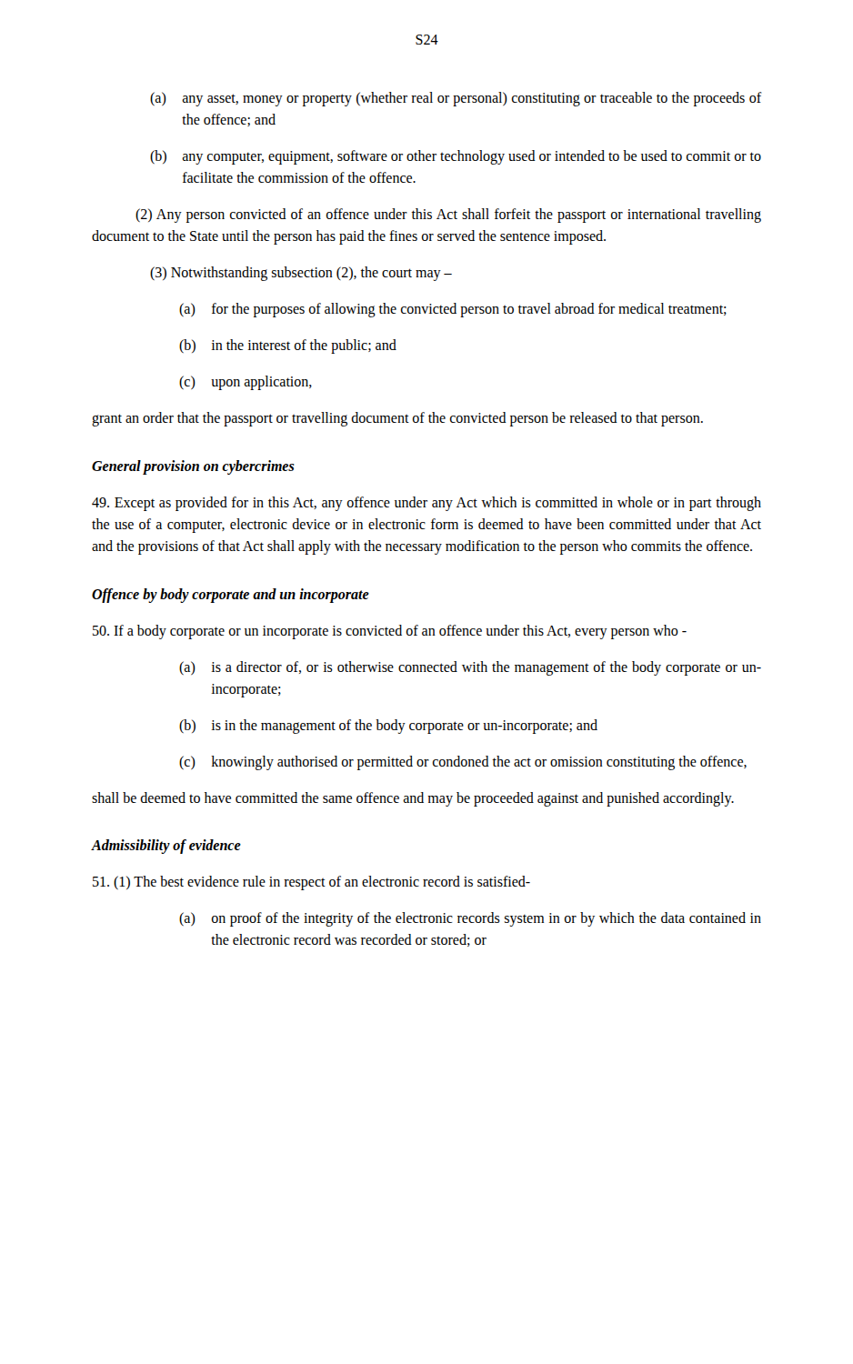S24
(a) any asset, money or property (whether real or personal) constituting or traceable to the proceeds of the offence; and
(b) any computer, equipment, software or other technology used or intended to be used to commit or to facilitate the commission of the offence.
(2) Any person convicted of an offence under this Act shall forfeit the passport or international travelling document to the State until the person has paid the fines or served the sentence imposed.
(3) Notwithstanding subsection (2), the court may –
(a) for the purposes of allowing the convicted person to travel abroad for medical treatment;
(b) in the interest of the public; and
(c) upon application,
grant an order that the passport or travelling document of the convicted person be released to that person.
General provision on cybercrimes
49. Except as provided for in this Act, any offence under any Act which is committed in whole or in part through the use of a computer, electronic device or in electronic form is deemed to have been committed under that Act and the provisions of that Act shall apply with the necessary modification to the person who commits the offence.
Offence by body corporate and un incorporate
50. If a body corporate or un incorporate is convicted of an offence under this Act, every person who -
(a) is a director of, or is otherwise connected with the management of the body corporate or un-incorporate;
(b) is in the management of the body corporate or un-incorporate; and
(c) knowingly authorised or permitted or condoned the act or omission constituting the offence,
shall be deemed to have committed the same offence and may be proceeded against and punished accordingly.
Admissibility of evidence
51. (1) The best evidence rule in respect of an electronic record is satisfied-
(a) on proof of the integrity of the electronic records system in or by which the data contained in the electronic record was recorded or stored; or